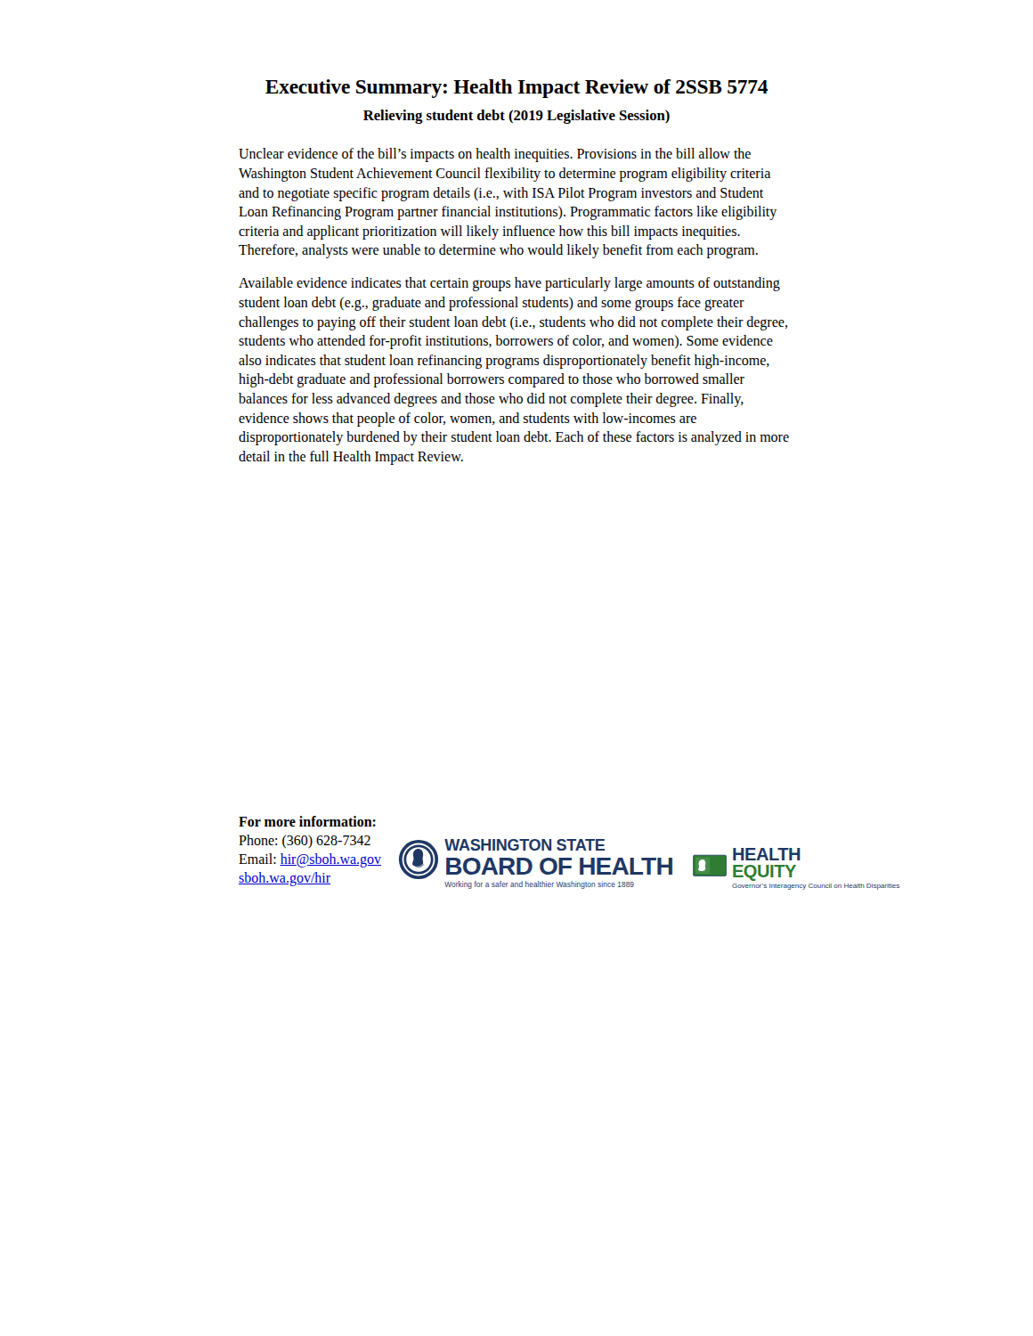Executive Summary: Health Impact Review of 2SSB 5774
Relieving student debt (2019 Legislative Session)
Unclear evidence of the bill’s impacts on health inequities. Provisions in the bill allow the Washington Student Achievement Council flexibility to determine program eligibility criteria and to negotiate specific program details (i.e., with ISA Pilot Program investors and Student Loan Refinancing Program partner financial institutions). Programmatic factors like eligibility criteria and applicant prioritization will likely influence how this bill impacts inequities. Therefore, analysts were unable to determine who would likely benefit from each program.
Available evidence indicates that certain groups have particularly large amounts of outstanding student loan debt (e.g., graduate and professional students) and some groups face greater challenges to paying off their student loan debt (i.e., students who did not complete their degree, students who attended for-profit institutions, borrowers of color, and women). Some evidence also indicates that student loan refinancing programs disproportionately benefit high-income, high-debt graduate and professional borrowers compared to those who borrowed smaller balances for less advanced degrees and those who did not complete their degree. Finally, evidence shows that people of color, women, and students with low-incomes are disproportionately burdened by their student loan debt. Each of these factors is analyzed in more detail in the full Health Impact Review.
For more information:
Phone: (360) 628-7342
Email: hir@sboh.wa.gov
sboh.wa.gov/hir
WASHINGTON STATE
BOARD OF HEALTH
Working for a safer and healthier Washington since 1889
HEALTH
EQUITY
Governor’s Interagency Council on Health Disparities